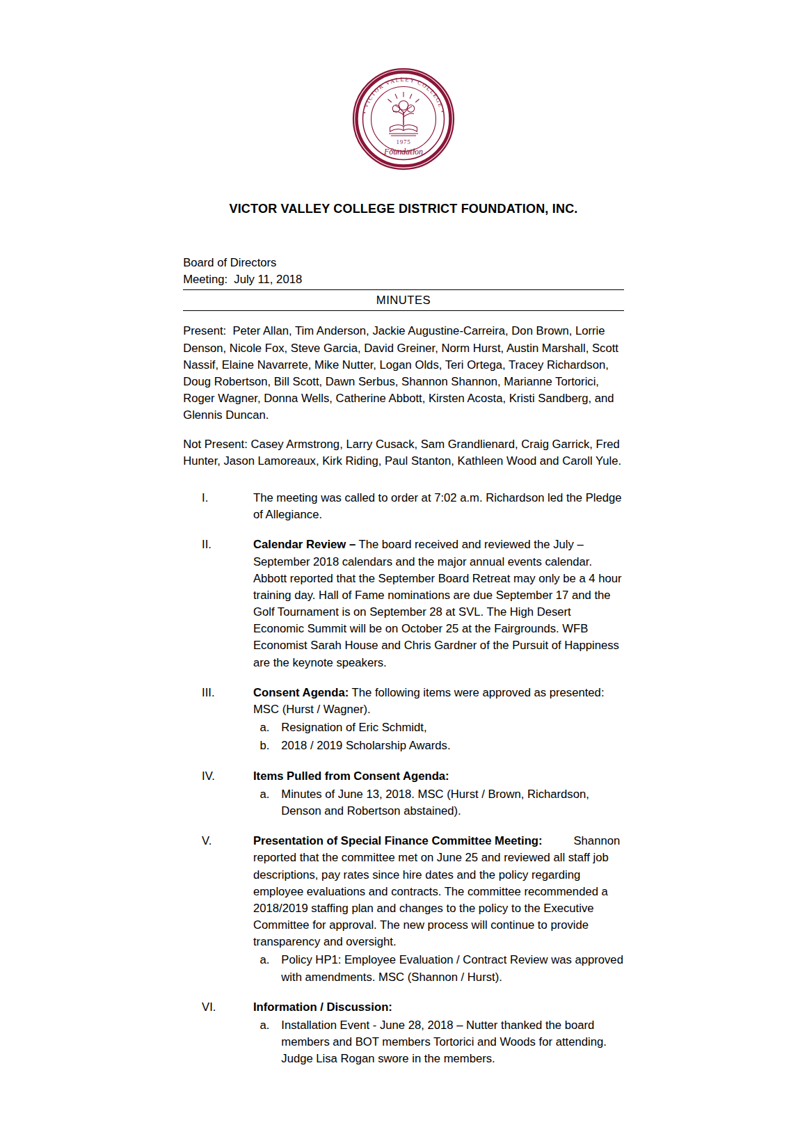• VICTOR VALLEY COLLEGE • 1975 Foundation DISTRICT
VICTOR VALLEY COLLEGE DISTRICT FOUNDATION, INC.
Board of Directors
Meeting: July 11, 2018
MINUTES
Present: Peter Allan, Tim Anderson, Jackie Augustine-Carreira, Don Brown, Lorrie Denson, Nicole Fox, Steve Garcia, David Greiner, Norm Hurst, Austin Marshall, Scott Nassif, Elaine Navarrete, Mike Nutter, Logan Olds, Teri Ortega, Tracey Richardson, Doug Robertson, Bill Scott, Dawn Serbus, Shannon Shannon, Marianne Tortorici, Roger Wagner, Donna Wells, Catherine Abbott, Kirsten Acosta, Kristi Sandberg, and Glennis Duncan.
Not Present: Casey Armstrong, Larry Cusack, Sam Grandlienard, Craig Garrick, Fred Hunter, Jason Lamoreaux, Kirk Riding, Paul Stanton, Kathleen Wood and Caroll Yule.
The meeting was called to order at 7:02 a.m. Richardson led the Pledge of Allegiance.
Calendar Review – The board received and reviewed the July – September 2018 calendars and the major annual events calendar. Abbott reported that the September Board Retreat may only be a 4 hour training day. Hall of Fame nominations are due September 17 and the Golf Tournament is on September 28 at SVL. The High Desert Economic Summit will be on October 25 at the Fairgrounds. WFB Economist Sarah House and Chris Gardner of the Pursuit of Happiness are the keynote speakers.
Consent Agenda: The following items were approved as presented: MSC (Hurst / Wagner).
Resignation of Eric Schmidt,
2018 / 2019 Scholarship Awards.
Items Pulled from Consent Agenda:
Minutes of June 13, 2018. MSC (Hurst / Brown, Richardson, Denson and Robertson abstained).
Presentation of Special Finance Committee Meeting: Shannon reported that the committee met on June 25 and reviewed all staff job descriptions, pay rates since hire dates and the policy regarding employee evaluations and contracts. The committee recommended a 2018/2019 staffing plan and changes to the policy to the Executive Committee for approval. The new process will continue to provide transparency and oversight.
Policy HP1: Employee Evaluation / Contract Review was approved with amendments. MSC (Shannon / Hurst).
Information / Discussion:
Installation Event - June 28, 2018 – Nutter thanked the board members and BOT members Tortorici and Woods for attending. Judge Lisa Rogan swore in the members.